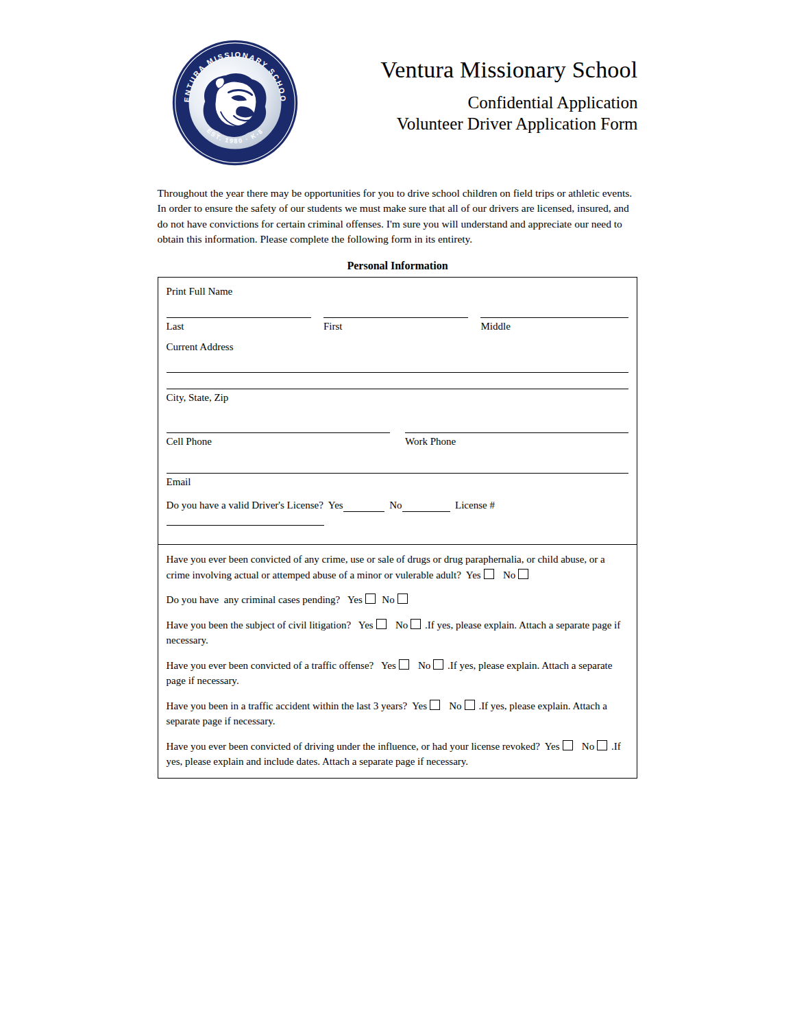VENTURA MISSIONARY SCHOOL EST. 1980 · K-8
Ventura Missionary School
Confidential Application
Volunteer Driver Application Form
Throughout the year there may be opportunities for you to drive school children on field trips or athletic events. In order to ensure the safety of our students we must make sure that all of our drivers are licensed, insured, and do not have convictions for certain criminal offenses. I'm sure you will understand and appreciate our need to obtain this information. Please complete the following form in its entirety.
Personal Information
| Print Full Name Last First Middle Current Address City, State, Zip Cell Phone Work Phone Email Do you have a valid Driver's License? Yes No License # |
| Have you ever been convicted of any crime, use or sale of drugs or drug paraphernalia, or child abuse, or a crime involving actual or attemped abuse of a minor or vulerable adult? Yes No Do you have any criminal cases pending? Yes No Have you been the subject of civil litigation? Yes No .If yes, please explain. Attach a separate page if necessary. Have you ever been convicted of a traffic offense? Yes No .If yes, please explain. Attach a separate page if necessary. Have you been in a traffic accident within the last 3 years? Yes No .If yes, please explain. Attach a separate page if necessary. Have you ever been convicted of driving under the influence, or had your license revoked? Yes No .If yes, please explain and include dates. Attach a separate page if necessary. |